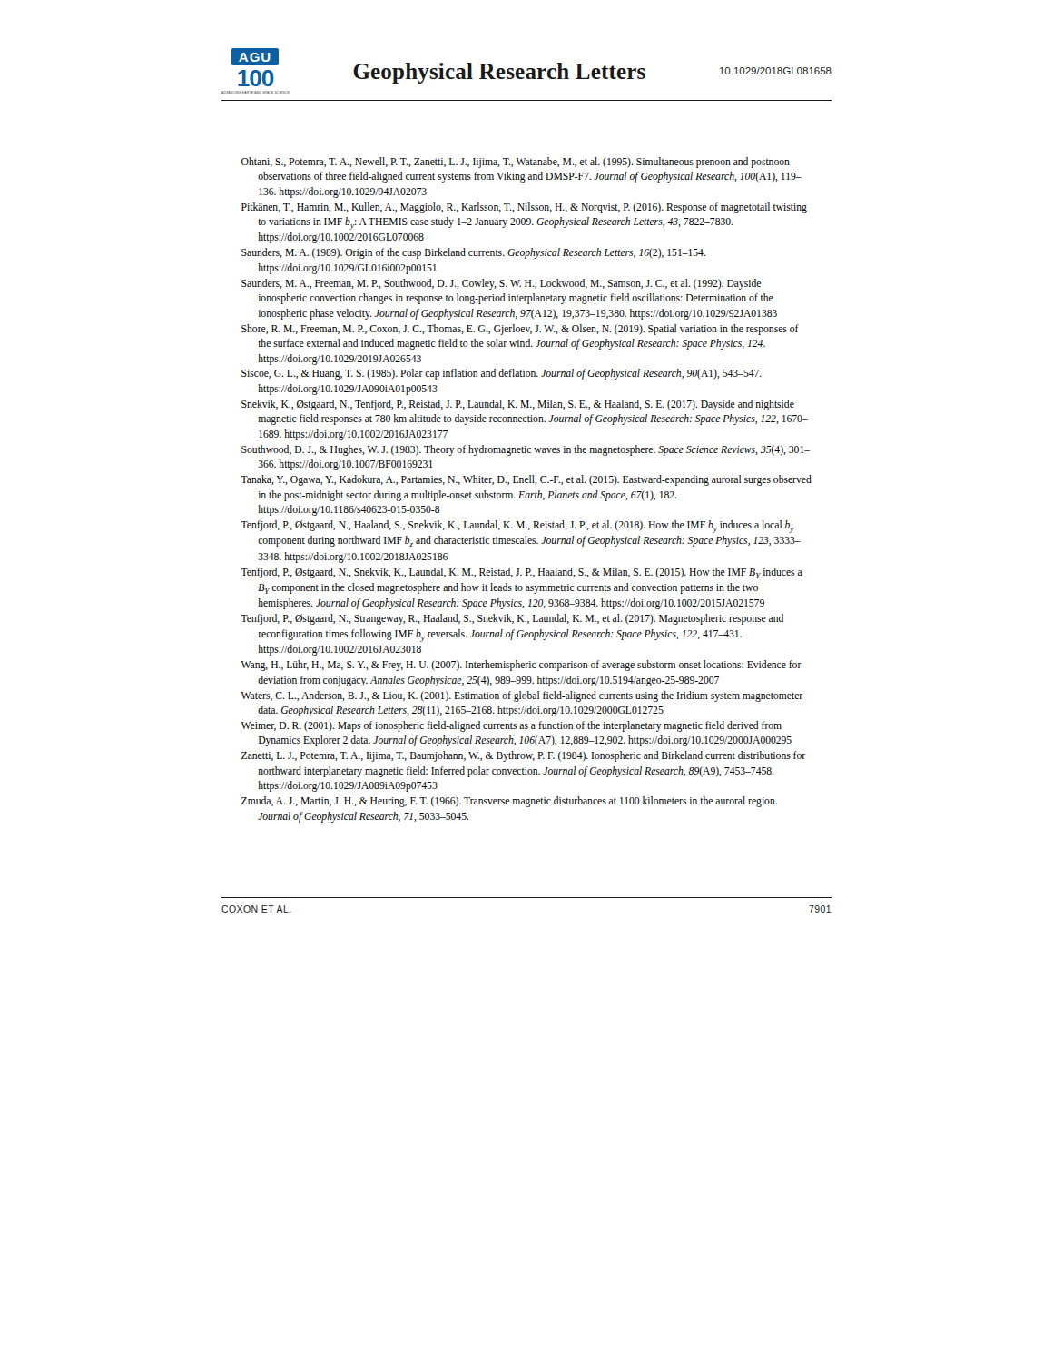AGU 100 Advancing Earth and Space Science
Geophysical Research Letters
10.1029/2018GL081658
Ohtani, S., Potemra, T. A., Newell, P. T., Zanetti, L. J., Iijima, T., Watanabe, M., et al. (1995). Simultaneous prenoon and postnoon observations of three field-aligned current systems from Viking and DMSP-F7. Journal of Geophysical Research, 100(A1), 119–136. https://doi.org/10.1029/94JA02073
Pitkänen, T., Hamrin, M., Kullen, A., Maggiolo, R., Karlsson, T., Nilsson, H., & Norqvist, P. (2016). Response of magnetotail twisting to variations in IMF by: A THEMIS case study 1–2 January 2009. Geophysical Research Letters, 43, 7822–7830. https://doi.org/10.1002/2016GL070068
Saunders, M. A. (1989). Origin of the cusp Birkeland currents. Geophysical Research Letters, 16(2), 151–154. https://doi.org/10.1029/GL016i002p00151
Saunders, M. A., Freeman, M. P., Southwood, D. J., Cowley, S. W. H., Lockwood, M., Samson, J. C., et al. (1992). Dayside ionospheric convection changes in response to long-period interplanetary magnetic field oscillations: Determination of the ionospheric phase velocity. Journal of Geophysical Research, 97(A12), 19,373–19,380. https://doi.org/10.1029/92JA01383
Shore, R. M., Freeman, M. P., Coxon, J. C., Thomas, E. G., Gjerloev, J. W., & Olsen, N. (2019). Spatial variation in the responses of the surface external and induced magnetic field to the solar wind. Journal of Geophysical Research: Space Physics, 124. https://doi.org/10.1029/2019JA026543
Siscoe, G. L., & Huang, T. S. (1985). Polar cap inflation and deflation. Journal of Geophysical Research, 90(A1), 543–547. https://doi.org/10.1029/JA090iA01p00543
Snekvik, K., Østgaard, N., Tenfjord, P., Reistad, J. P., Laundal, K. M., Milan, S. E., & Haaland, S. E. (2017). Dayside and nightside magnetic field responses at 780 km altitude to dayside reconnection. Journal of Geophysical Research: Space Physics, 122, 1670–1689. https://doi.org/10.1002/2016JA023177
Southwood, D. J., & Hughes, W. J. (1983). Theory of hydromagnetic waves in the magnetosphere. Space Science Reviews, 35(4), 301–366. https://doi.org/10.1007/BF00169231
Tanaka, Y., Ogawa, Y., Kadokura, A., Partamies, N., Whiter, D., Enell, C.-F., et al. (2015). Eastward-expanding auroral surges observed in the post-midnight sector during a multiple-onset substorm. Earth, Planets and Space, 67(1), 182. https://doi.org/10.1186/s40623-015-0350-8
Tenfjord, P., Østgaard, N., Haaland, S., Snekvik, K., Laundal, K. M., Reistad, J. P., et al. (2018). How the IMF by induces a local by component during northward IMF bz and characteristic timescales. Journal of Geophysical Research: Space Physics, 123, 3333–3348. https://doi.org/10.1002/2018JA025186
Tenfjord, P., Østgaard, N., Snekvik, K., Laundal, K. M., Reistad, J. P., Haaland, S., & Milan, S. E. (2015). How the IMF BY induces a BY component in the closed magnetosphere and how it leads to asymmetric currents and convection patterns in the two hemispheres. Journal of Geophysical Research: Space Physics, 120, 9368–9384. https://doi.org/10.1002/2015JA021579
Tenfjord, P., Østgaard, N., Strangeway, R., Haaland, S., Snekvik, K., Laundal, K. M., et al. (2017). Magnetospheric response and reconfiguration times following IMF by reversals. Journal of Geophysical Research: Space Physics, 122, 417–431. https://doi.org/10.1002/2016JA023018
Wang, H., Lühr, H., Ma, S. Y., & Frey, H. U. (2007). Interhemispheric comparison of average substorm onset locations: Evidence for deviation from conjugacy. Annales Geophysicae, 25(4), 989–999. https://doi.org/10.5194/angeo-25-989-2007
Waters, C. L., Anderson, B. J., & Liou, K. (2001). Estimation of global field-aligned currents using the Iridium system magnetometer data. Geophysical Research Letters, 28(11), 2165–2168. https://doi.org/10.1029/2000GL012725
Weimer, D. R. (2001). Maps of ionospheric field-aligned currents as a function of the interplanetary magnetic field derived from Dynamics Explorer 2 data. Journal of Geophysical Research, 106(A7), 12,889–12,902. https://doi.org/10.1029/2000JA000295
Zanetti, L. J., Potemra, T. A., Iijima, T., Baumjohann, W., & Bythrow, P. F. (1984). Ionospheric and Birkeland current distributions for northward interplanetary magnetic field: Inferred polar convection. Journal of Geophysical Research, 89(A9), 7453–7458. https://doi.org/10.1029/JA089iA09p07453
Zmuda, A. J., Martin, J. H., & Heuring, F. T. (1966). Transverse magnetic disturbances at 1100 kilometers in the auroral region. Journal of Geophysical Research, 71, 5033–5045.
Coxon et al. 7901